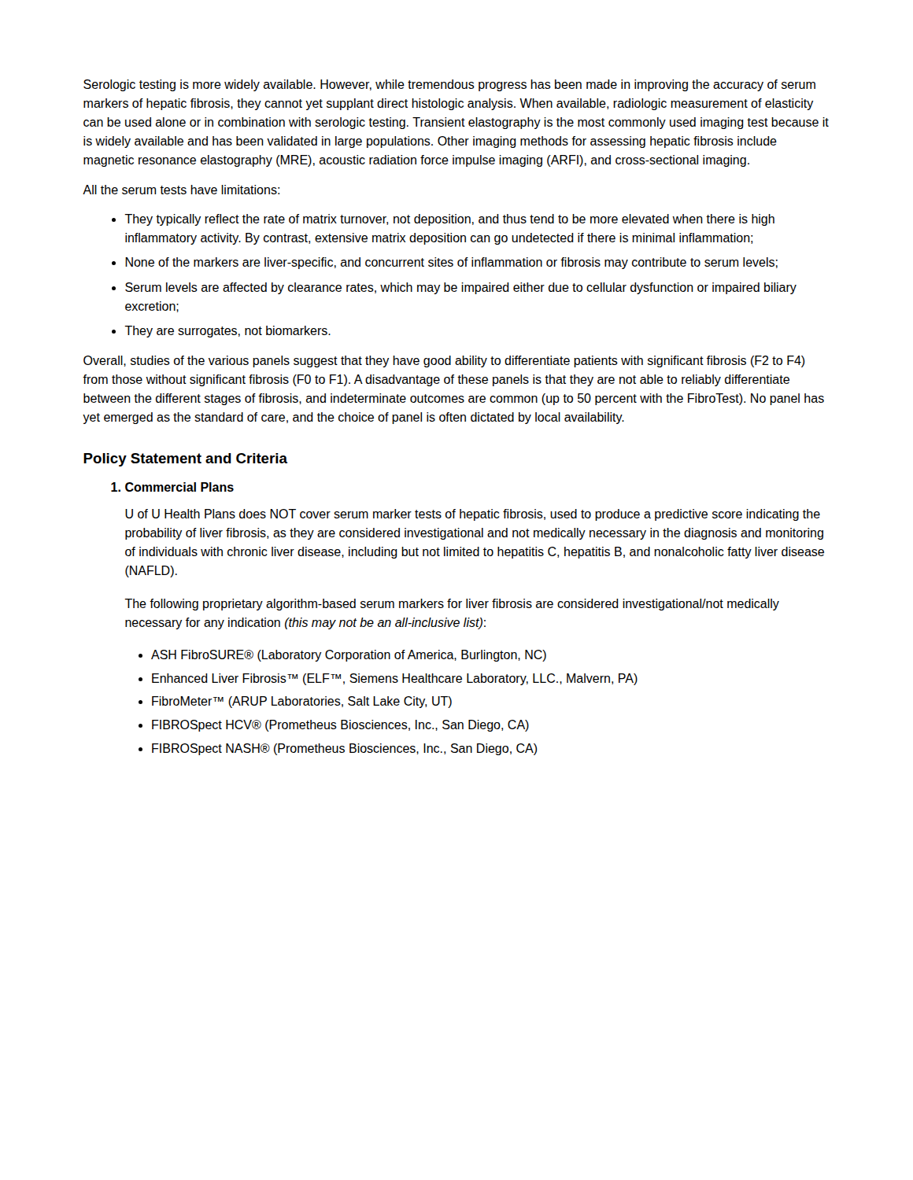Serologic testing is more widely available. However, while tremendous progress has been made in improving the accuracy of serum markers of hepatic fibrosis, they cannot yet supplant direct histologic analysis. When available, radiologic measurement of elasticity can be used alone or in combination with serologic testing. Transient elastography is the most commonly used imaging test because it is widely available and has been validated in large populations. Other imaging methods for assessing hepatic fibrosis include magnetic resonance elastography (MRE), acoustic radiation force impulse imaging (ARFI), and cross-sectional imaging.
All the serum tests have limitations:
They typically reflect the rate of matrix turnover, not deposition, and thus tend to be more elevated when there is high inflammatory activity. By contrast, extensive matrix deposition can go undetected if there is minimal inflammation;
None of the markers are liver-specific, and concurrent sites of inflammation or fibrosis may contribute to serum levels;
Serum levels are affected by clearance rates, which may be impaired either due to cellular dysfunction or impaired biliary excretion;
They are surrogates, not biomarkers.
Overall, studies of the various panels suggest that they have good ability to differentiate patients with significant fibrosis (F2 to F4) from those without significant fibrosis (F0 to F1). A disadvantage of these panels is that they are not able to reliably differentiate between the different stages of fibrosis, and indeterminate outcomes are common (up to 50 percent with the FibroTest). No panel has yet emerged as the standard of care, and the choice of panel is often dictated by local availability.
Policy Statement and Criteria
Commercial Plans
U of U Health Plans does NOT cover serum marker tests of hepatic fibrosis, used to produce a predictive score indicating the probability of liver fibrosis, as they are considered investigational and not medically necessary in the diagnosis and monitoring of individuals with chronic liver disease, including but not limited to hepatitis C, hepatitis B, and nonalcoholic fatty liver disease (NAFLD).
The following proprietary algorithm-based serum markers for liver fibrosis are considered investigational/not medically necessary for any indication (this may not be an all-inclusive list):
ASH FibroSURE® (Laboratory Corporation of America, Burlington, NC)
Enhanced Liver Fibrosis™ (ELF™, Siemens Healthcare Laboratory, LLC., Malvern, PA)
FibroMeter™ (ARUP Laboratories, Salt Lake City, UT)
FIBROSpect HCV® (Prometheus Biosciences, Inc., San Diego, CA)
FIBROSpect NASH® (Prometheus Biosciences, Inc., San Diego, CA)